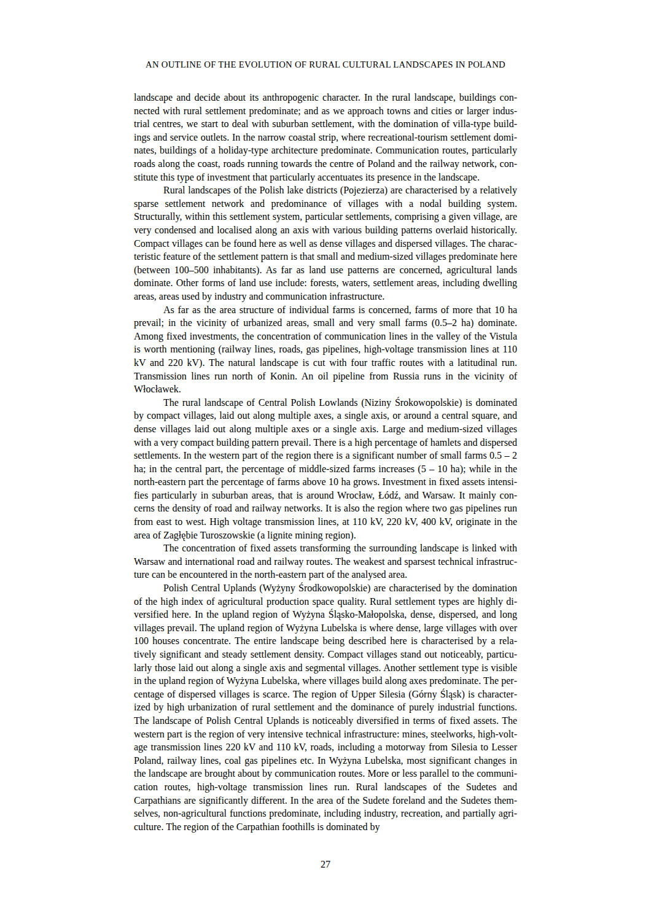AN OUTLINE OF THE EVOLUTION OF RURAL CULTURAL LANDSCAPES IN POLAND
landscape and decide about its anthropogenic character. In the rural landscape, buildings connected with rural settlement predominate; and as we approach towns and cities or larger industrial centres, we start to deal with suburban settlement, with the domination of villa-type buildings and service outlets. In the narrow coastal strip, where recreational-tourism settlement dominates, buildings of a holiday-type architecture predominate. Communication routes, particularly roads along the coast, roads running towards the centre of Poland and the railway network, constitute this type of investment that particularly accentuates its presence in the landscape.
Rural landscapes of the Polish lake districts (Pojezierza) are characterised by a relatively sparse settlement network and predominance of villages with a nodal building system. Structurally, within this settlement system, particular settlements, comprising a given village, are very condensed and localised along an axis with various building patterns overlaid historically. Compact villages can be found here as well as dense villages and dispersed villages. The characteristic feature of the settlement pattern is that small and medium-sized villages predominate here (between 100–500 inhabitants). As far as land use patterns are concerned, agricultural lands dominate. Other forms of land use include: forests, waters, settlement areas, including dwelling areas, areas used by industry and communication infrastructure.
As far as the area structure of individual farms is concerned, farms of more that 10 ha prevail; in the vicinity of urbanized areas, small and very small farms (0.5–2 ha) dominate. Among fixed investments, the concentration of communication lines in the valley of the Vistula is worth mentioning (railway lines, roads, gas pipelines, high-voltage transmission lines at 110 kV and 220 kV). The natural landscape is cut with four traffic routes with a latitudinal run. Transmission lines run north of Konin. An oil pipeline from Russia runs in the vicinity of Włocławek.
The rural landscape of Central Polish Lowlands (Niziny Śrokowopolskie) is dominated by compact villages, laid out along multiple axes, a single axis, or around a central square, and dense villages laid out along multiple axes or a single axis. Large and medium-sized villages with a very compact building pattern prevail. There is a high percentage of hamlets and dispersed settlements. In the western part of the region there is a significant number of small farms 0.5 – 2 ha; in the central part, the percentage of middle-sized farms increases (5 – 10 ha); while in the north-eastern part the percentage of farms above 10 ha grows. Investment in fixed assets intensifies particularly in suburban areas, that is around Wrocław, Łódź, and Warsaw. It mainly concerns the density of road and railway networks. It is also the region where two gas pipelines run from east to west. High voltage transmission lines, at 110 kV, 220 kV, 400 kV, originate in the area of Zagłębie Turoszowskie (a lignite mining region).
The concentration of fixed assets transforming the surrounding landscape is linked with Warsaw and international road and railway routes. The weakest and sparsest technical infrastructure can be encountered in the north-eastern part of the analysed area.
Polish Central Uplands (Wyżyny Środkowopolskie) are characterised by the domination of the high index of agricultural production space quality. Rural settlement types are highly diversified here. In the upland region of Wyżyna Śląsko-Małopolska, dense, dispersed, and long villages prevail. The upland region of Wyżyna Lubelska is where dense, large villages with over 100 houses concentrate. The entire landscape being described here is characterised by a relatively significant and steady settlement density. Compact villages stand out noticeably, particularly those laid out along a single axis and segmental villages. Another settlement type is visible in the upland region of Wyżyna Lubelska, where villages build along axes predominate. The percentage of dispersed villages is scarce. The region of Upper Silesia (Górny Śląsk) is characterized by high urbanization of rural settlement and the dominance of purely industrial functions. The landscape of Polish Central Uplands is noticeably diversified in terms of fixed assets. The western part is the region of very intensive technical infrastructure: mines, steelworks, high-voltage transmission lines 220 kV and 110 kV, roads, including a motorway from Silesia to Lesser Poland, railway lines, coal gas pipelines etc. In Wyżyna Lubelska, most significant changes in the landscape are brought about by communication routes. More or less parallel to the communication routes, high-voltage transmission lines run. Rural landscapes of the Sudetes and Carpathians are significantly different. In the area of the Sudete foreland and the Sudetes themselves, non-agricultural functions predominate, including industry, recreation, and partially agriculture. The region of the Carpathian foothills is dominated by
27